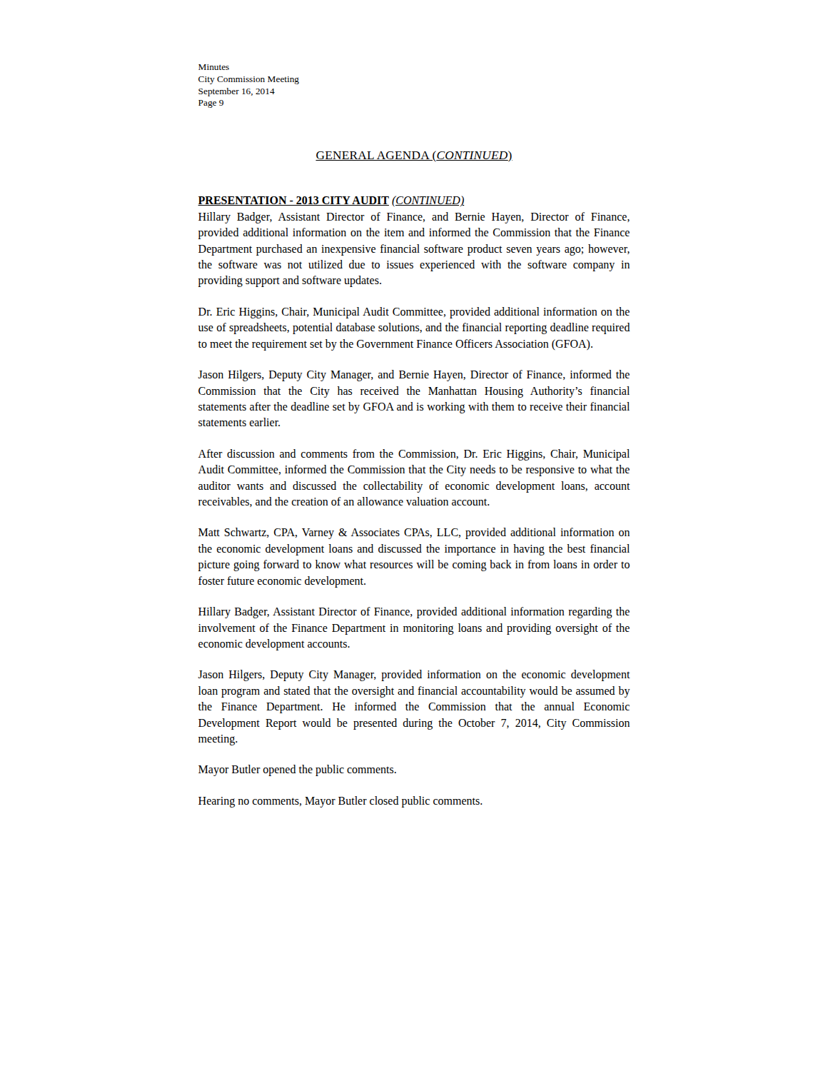Minutes
City Commission Meeting
September 16, 2014
Page 9
GENERAL AGENDA (CONTINUED)
PRESENTATION - 2013 CITY AUDIT
(CONTINUED)
Hillary Badger, Assistant Director of Finance, and Bernie Hayen, Director of Finance, provided additional information on the item and informed the Commission that the Finance Department purchased an inexpensive financial software product seven years ago; however, the software was not utilized due to issues experienced with the software company in providing support and software updates.
Dr. Eric Higgins, Chair, Municipal Audit Committee, provided additional information on the use of spreadsheets, potential database solutions, and the financial reporting deadline required to meet the requirement set by the Government Finance Officers Association (GFOA).
Jason Hilgers, Deputy City Manager, and Bernie Hayen, Director of Finance, informed the Commission that the City has received the Manhattan Housing Authority’s financial statements after the deadline set by GFOA and is working with them to receive their financial statements earlier.
After discussion and comments from the Commission, Dr. Eric Higgins, Chair, Municipal Audit Committee, informed the Commission that the City needs to be responsive to what the auditor wants and discussed the collectability of economic development loans, account receivables, and the creation of an allowance valuation account.
Matt Schwartz, CPA, Varney & Associates CPAs, LLC, provided additional information on the economic development loans and discussed the importance in having the best financial picture going forward to know what resources will be coming back in from loans in order to foster future economic development.
Hillary Badger, Assistant Director of Finance, provided additional information regarding the involvement of the Finance Department in monitoring loans and providing oversight of the economic development accounts.
Jason Hilgers, Deputy City Manager, provided information on the economic development loan program and stated that the oversight and financial accountability would be assumed by the Finance Department. He informed the Commission that the annual Economic Development Report would be presented during the October 7, 2014, City Commission meeting.
Mayor Butler opened the public comments.
Hearing no comments, Mayor Butler closed public comments.